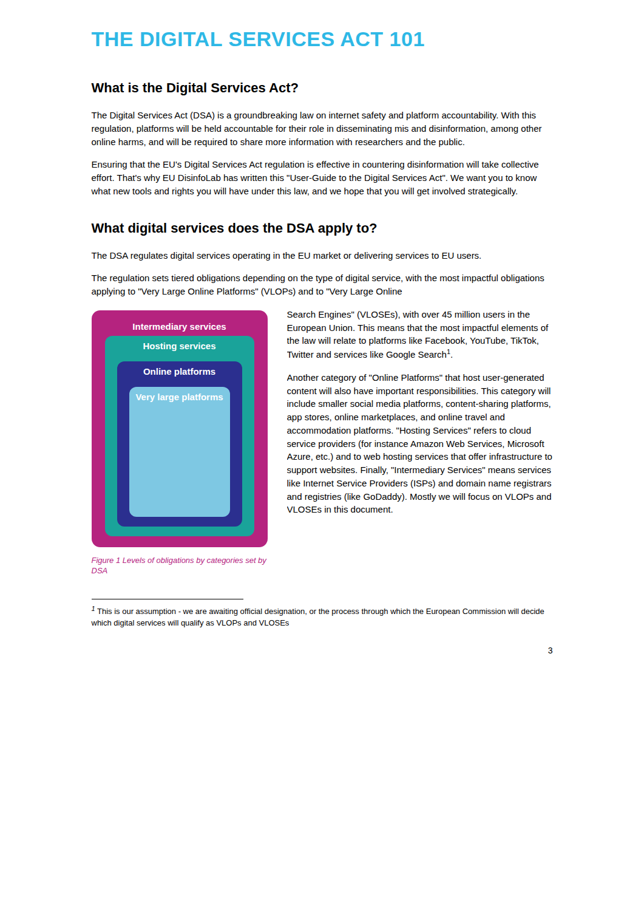THE DIGITAL SERVICES ACT 101
What is the Digital Services Act?
The Digital Services Act (DSA) is a groundbreaking law on internet safety and platform accountability. With this regulation, platforms will be held accountable for their role in disseminating mis and disinformation, among other online harms, and will be required to share more information with researchers and the public.
Ensuring that the EU's Digital Services Act regulation is effective in countering disinformation will take collective effort. That's why EU DisinfoLab has written this "User-Guide to the Digital Services Act". We want you to know what new tools and rights you will have under this law, and we hope that you will get involved strategically.
What digital services does the DSA apply to?
The DSA regulates digital services operating in the EU market or delivering services to EU users.
The regulation sets tiered obligations depending on the type of digital service, with the most impactful obligations applying to "Very Large Online Platforms" (VLOPs) and to "Very Large Online
Intermediary services
Hosting services
Online platforms
Very large platforms
Figure 1 Levels of obligations by categories set by DSA
Search Engines" (VLOSEs), with over 45 million users in the European Union. This means that the most impactful elements of the law will relate to platforms like Facebook, YouTube, TikTok, Twitter and services like Google Search1.
Another category of "Online Platforms" that host user-generated content will also have important responsibilities. This category will include smaller social media platforms, content-sharing platforms, app stores, online marketplaces, and online travel and accommodation platforms. "Hosting Services" refers to cloud service providers (for instance Amazon Web Services, Microsoft Azure, etc.) and to web hosting services that offer infrastructure to support websites. Finally, "Intermediary Services" means services like Internet Service Providers (ISPs) and domain name registrars and registries (like GoDaddy). Mostly we will focus on VLOPs and VLOSEs in this document.
1 This is our assumption - we are awaiting official designation, or the process through which the European Commission will decide which digital services will qualify as VLOPs and VLOSEs
3